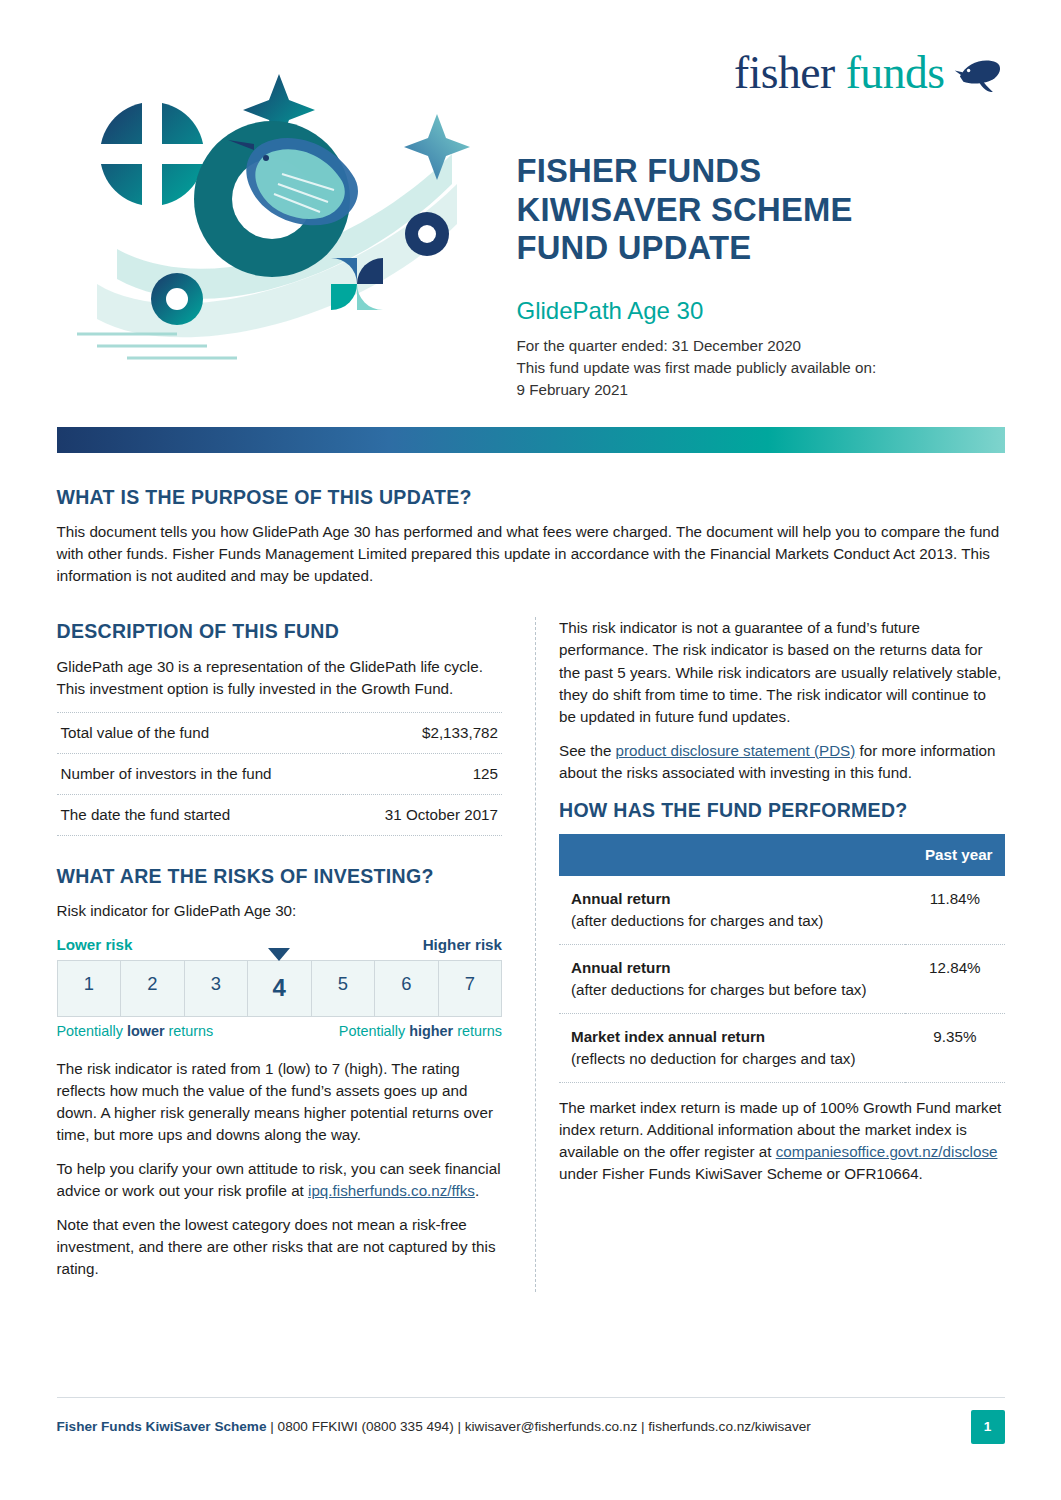fisher funds
FISHER FUNDS
KIWISAVER SCHEME
FUND UPDATE
GlidePath Age 30
For the quarter ended: 31 December 2020 This fund update was first made publicly available on: 9 February 2021
What is the purpose of this update?
This document tells you how GlidePath Age 30 has performed and what fees were charged. The document will help you to compare the fund with other funds. Fisher Funds Management Limited prepared this update in accordance with the Financial Markets Conduct Act 2013. This information is not audited and may be updated.
Description of this fund
GlidePath age 30 is a representation of the GlidePath life cycle. This investment option is fully invested in the Growth Fund.
| Total value of the fund | $2,133,782 |
| Number of investors in the fund | 125 |
| The date the fund started | 31 October 2017 |
What are the risks of investing?
Risk indicator for GlidePath Age 30:
Lower risk Higher risk
1
2
3
4
5
6
7
Potentially lower returns Potentially higher returns
The risk indicator is rated from 1 (low) to 7 (high). The rating reflects how much the value of the fund’s assets goes up and down. A higher risk generally means higher potential returns over time, but more ups and downs along the way.
To help you clarify your own attitude to risk, you can seek financial advice or work out your risk profile at ipq.fisherfunds.co.nz/ffks.
Note that even the lowest category does not mean a risk-free investment, and there are other risks that are not captured by this rating.
This risk indicator is not a guarantee of a fund’s future performance. The risk indicator is based on the returns data for the past 5 years. While risk indicators are usually relatively stable, they do shift from time to time. The risk indicator will continue to be updated in future fund updates.
See the product disclosure statement (PDS) for more information about the risks associated with investing in this fund.
How has the fund performed?
| | Past year |
| --- | --- |
| Annual return (after deductions for charges and tax) | 11.84% |
| Annual return (after deductions for charges but before tax) | 12.84% |
| Market index annual return (reflects no deduction for charges and tax) | 9.35% |
The market index return is made up of 100% Growth Fund market index return. Additional information about the market index is available on the offer register at companiesoffice.govt.nz/disclose under Fisher Funds KiwiSaver Scheme or OFR10664.
Fisher Funds KiwiSaver Scheme | 0800 FFKIWI (0800 335 494) | kiwisaver@fisherfunds.co.nz | fisherfunds.co.nz/kiwisaver
1